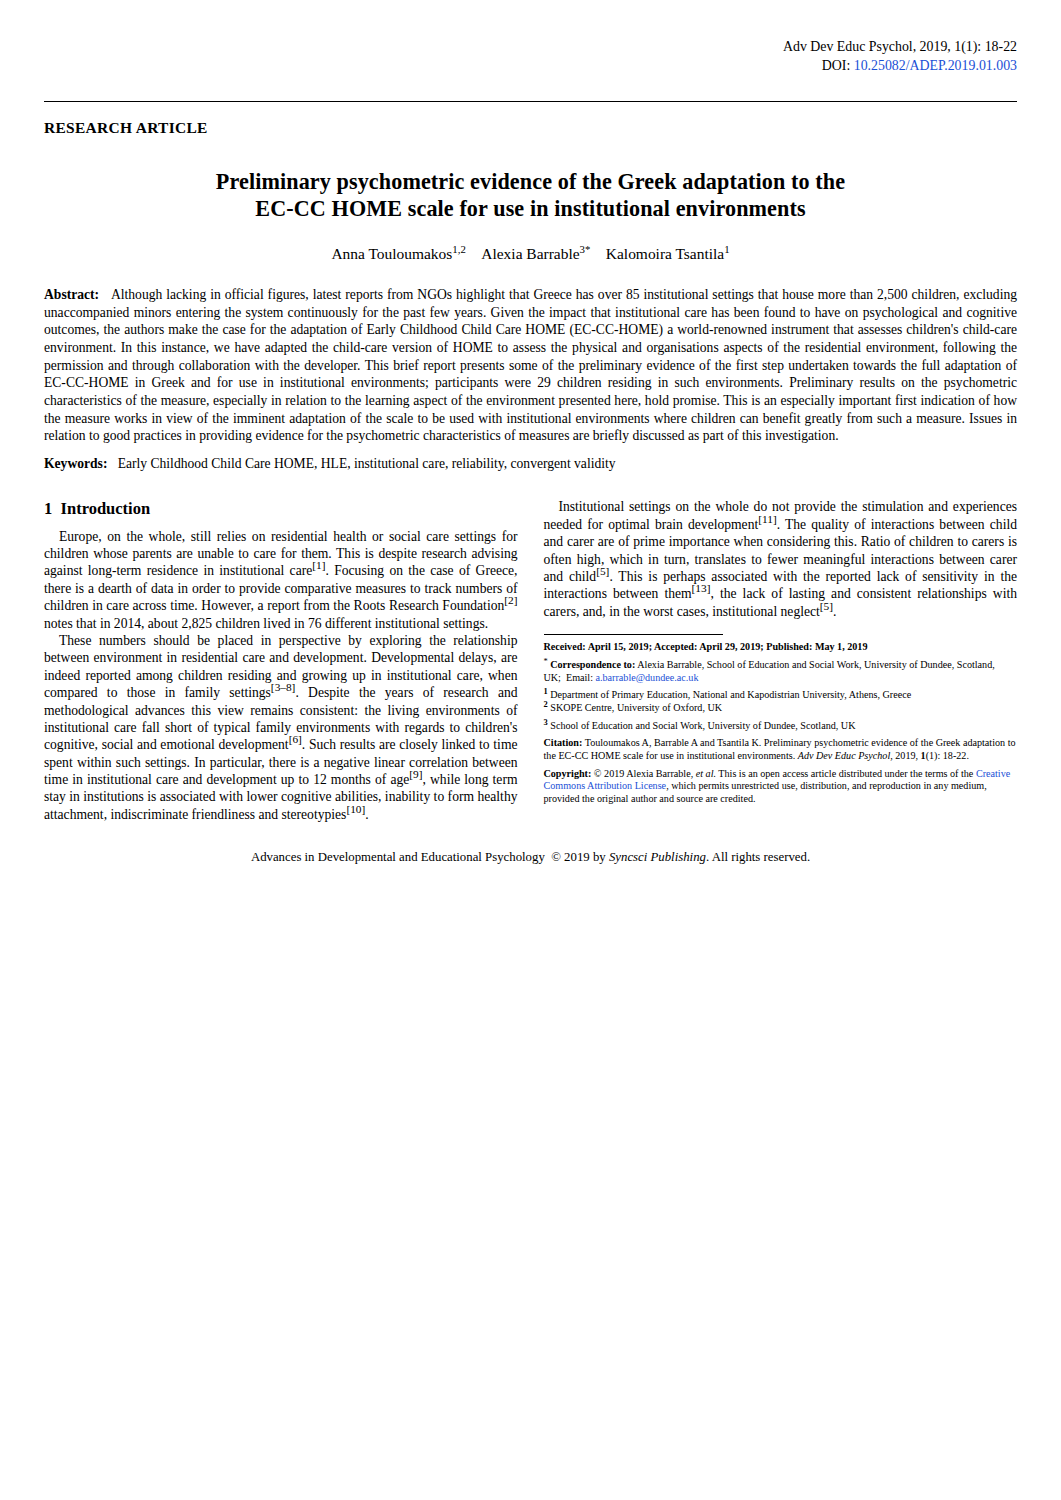Adv Dev Educ Psychol, 2019, 1(1): 18-22
DOI: 10.25082/ADEP.2019.01.003
RESEARCH ARTICLE
Preliminary psychometric evidence of the Greek adaptation to the
EC-CC HOME scale for use in institutional environments
Anna Touloumakos1,2 Alexia Barrable3* Kalomoira Tsantila1
Abstract: Although lacking in official figures, latest reports from NGOs highlight that Greece has over 85 institutional settings that house more than 2,500 children, excluding unaccompanied minors entering the system continuously for the past few years. Given the impact that institutional care has been found to have on psychological and cognitive outcomes, the authors make the case for the adaptation of Early Childhood Child Care HOME (EC-CC-HOME) a world-renowned instrument that assesses children's child-care environment. In this instance, we have adapted the child-care version of HOME to assess the physical and organisations aspects of the residential environment, following the permission and through collaboration with the developer. This brief report presents some of the preliminary evidence of the first step undertaken towards the full adaptation of EC-CC-HOME in Greek and for use in institutional environments; participants were 29 children residing in such environments. Preliminary results on the psychometric characteristics of the measure, especially in relation to the learning aspect of the environment presented here, hold promise. This is an especially important first indication of how the measure works in view of the imminent adaptation of the scale to be used with institutional environments where children can benefit greatly from such a measure. Issues in relation to good practices in providing evidence for the psychometric characteristics of measures are briefly discussed as part of this investigation.
Keywords: Early Childhood Child Care HOME, HLE, institutional care, reliability, convergent validity
1 Introduction
Europe, on the whole, still relies on residential health or social care settings for children whose parents are unable to care for them. This is despite research advising against long-term residence in institutional care[1]. Focusing on the case of Greece, there is a dearth of data in order to provide comparative measures to track numbers of children in care across time. However, a report from the Roots Research Foundation[2] notes that in 2014, about 2,825 children lived in 76 different institutional settings.
These numbers should be placed in perspective by exploring the relationship between environment in residential care and development. Developmental delays, are indeed reported among children residing and growing up in institutional care, when compared to those in family settings[3–8]. Despite the years of research and methodological advances this view remains consistent: the living environments of institutional care fall short of typical family environments with regards to children's cognitive, social and emotional development[6]. Such results are closely linked to time spent within such settings. In particular, there is a negative linear correlation between time in institutional care and development up to 12 months of age[9], while long term stay in institutions is associated with lower cognitive abilities, inability to form healthy attachment, indiscriminate friendliness and stereotypies[10].
Institutional settings on the whole do not provide the stimulation and experiences needed for optimal brain development[11]. The quality of interactions between child and carer are of prime importance when considering this. Ratio of children to carers is often high, which in turn, translates to fewer meaningful interactions between carer and child[5]. This is perhaps associated with the reported lack of sensitivity in the interactions between them[13], the lack of lasting and consistent relationships with carers, and, in the worst cases, institutional neglect[5].
Received: April 15, 2019; Accepted: April 29, 2019; Published: May 1, 2019
* Correspondence to: Alexia Barrable, School of Education and Social Work, University of Dundee, Scotland, UK; Email: a.barrable@dundee.ac.uk
1 Department of Primary Education, National and Kapodistrian University, Athens, Greece
2 SKOPE Centre, University of Oxford, UK
3 School of Education and Social Work, University of Dundee, Scotland, UK
Citation: Touloumakos A, Barrable A and Tsantila K. Preliminary psychometric evidence of the Greek adaptation to the EC-CC HOME scale for use in institutional environments. Adv Dev Educ Psychol, 2019, 1(1): 18-22.
Copyright: © 2019 Alexia Barrable, et al. This is an open access article distributed under the terms of the Creative Commons Attribution License, which permits unrestricted use, distribution, and reproduction in any medium, provided the original author and source are credited.
Advances in Developmental and Educational Psychology © 2019 by Syncsci Publishing. All rights reserved.